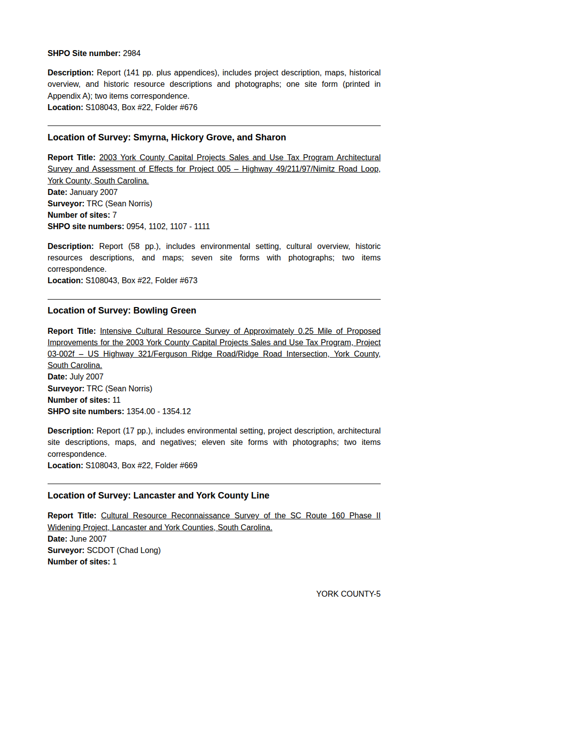SHPO Site number: 2984
Description: Report (141 pp. plus appendices), includes project description, maps, historical overview, and historic resource descriptions and photographs; one site form (printed in Appendix A); two items correspondence.
Location: S108043, Box #22, Folder #676
Location of Survey: Smyrna, Hickory Grove, and Sharon
Report Title: 2003 York County Capital Projects Sales and Use Tax Program Architectural Survey and Assessment of Effects for Project 005 – Highway 49/211/97/Nimitz Road Loop, York County, South Carolina.
Date: January 2007
Surveyor: TRC (Sean Norris)
Number of sites: 7
SHPO site numbers: 0954, 1102, 1107 - 1111
Description: Report (58 pp.), includes environmental setting, cultural overview, historic resources descriptions, and maps; seven site forms with photographs; two items correspondence.
Location: S108043, Box #22, Folder #673
Location of Survey: Bowling Green
Report Title: Intensive Cultural Resource Survey of Approximately 0.25 Mile of Proposed Improvements for the 2003 York County Capital Projects Sales and Use Tax Program, Project 03-002f – US Highway 321/Ferguson Ridge Road/Ridge Road Intersection, York County, South Carolina.
Date: July 2007
Surveyor: TRC (Sean Norris)
Number of sites: 11
SHPO site numbers: 1354.00 - 1354.12
Description: Report (17 pp.), includes environmental setting, project description, architectural site descriptions, maps, and negatives; eleven site forms with photographs; two items correspondence.
Location: S108043, Box #22, Folder #669
Location of Survey: Lancaster and York County Line
Report Title: Cultural Resource Reconnaissance Survey of the SC Route 160 Phase II Widening Project, Lancaster and York Counties, South Carolina.
Date: June 2007
Surveyor: SCDOT (Chad Long)
Number of sites: 1
YORK COUNTY-5